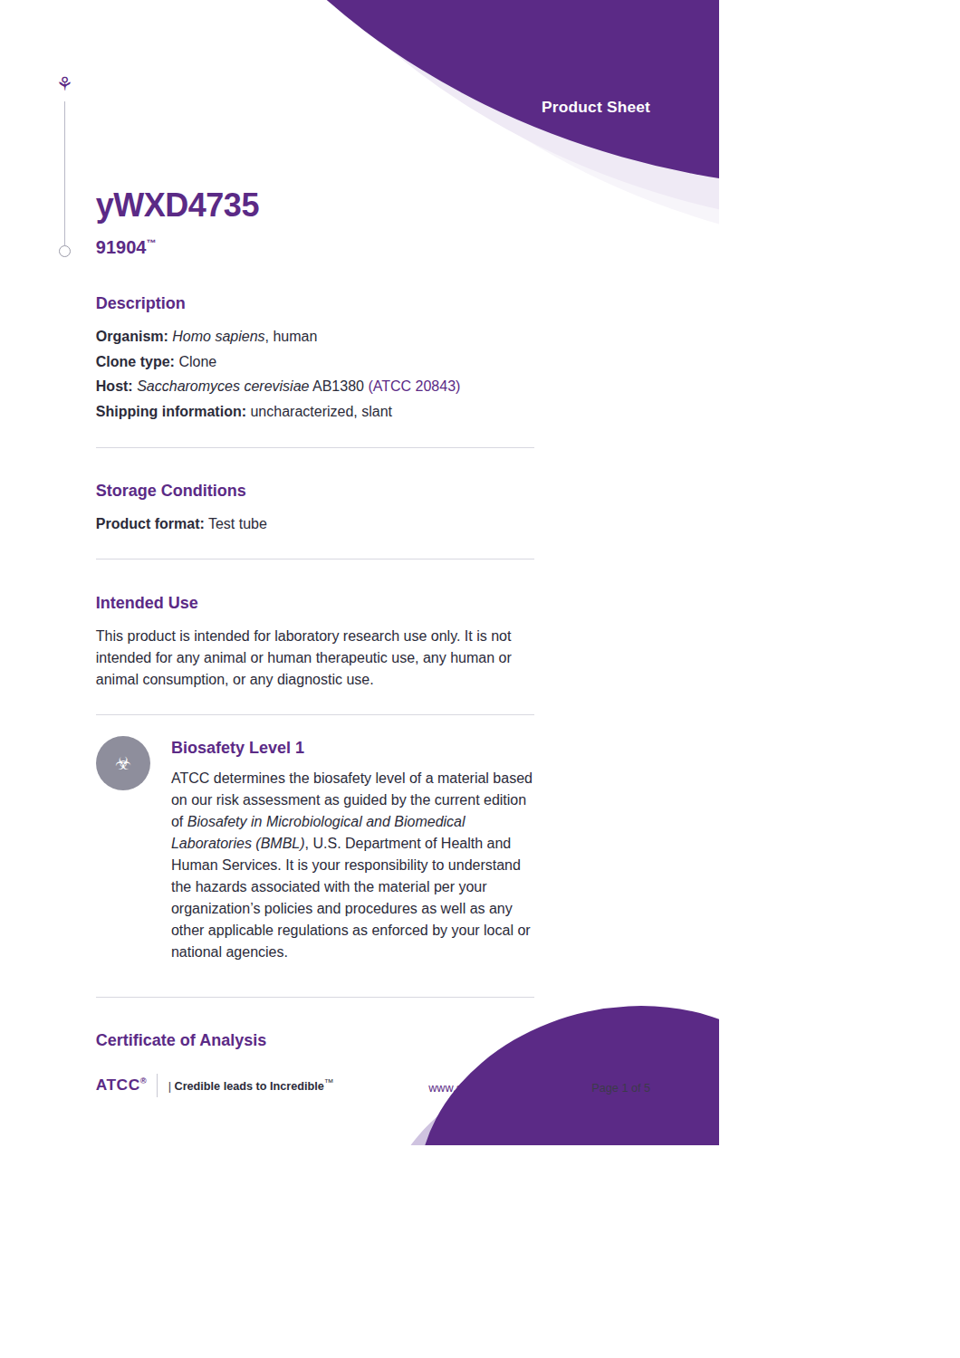⚘
Product Sheet
yWXD4735
91904™
Description
Organism: Homo sapiens, human
Clone type: Clone
Host: Saccharomyces cerevisiae AB1380 (ATCC 20843)
Shipping information: uncharacterized, slant
Storage Conditions
Product format: Test tube
Intended Use
This product is intended for laboratory research use only. It is not intended for any animal or human therapeutic use, any human or animal consumption, or any diagnostic use.
☣
Biosafety Level 1
ATCC determines the biosafety level of a material based on our risk assessment as guided by the current edition of Biosafety in Microbiological and Biomedical Laboratories (BMBL), U.S. Department of Health and Human Services. It is your responsibility to understand the hazards associated with the material per your organization’s policies and procedures as well as any other applicable regulations as enforced by your local or national agencies.
Certificate of Analysis
ATCC® | Credible leads to Incredible™
www.atcc.org
Page 1 of 5